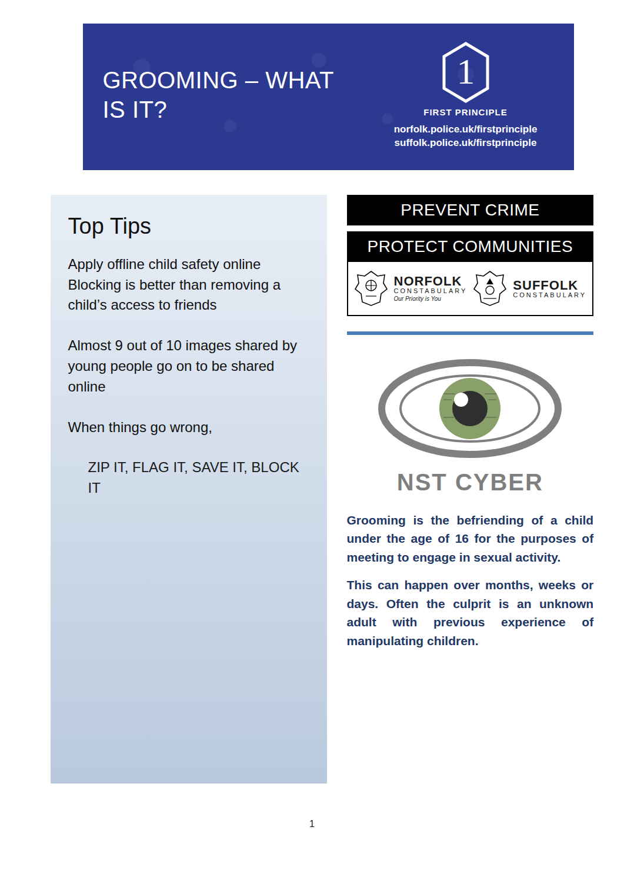GROOMING – WHAT IS IT?
1
FIRST PRINCIPLE
norfolk.police.uk/firstprinciple
suffolk.police.uk/firstprinciple
Top Tips
Apply offline child safety online
Blocking is better than removing a child’s access to friends
Almost 9 out of 10 images shared by young people go on to be shared online
When things go wrong,
ZIP IT, FLAG IT, SAVE IT, BLOCK IT
PREVENT CRIME
PROTECT COMMUNITIES
NORFOLK CONSTABULARY Our Priority is You
SUFFOLK CONSTABULARY
NST CYBER
Grooming is the befriending of a child under the age of 16 for the purposes of meeting to engage in sexual activity.
This can happen over months, weeks or days. Often the culprit is an unknown adult with previous experience of manipulating children.
1